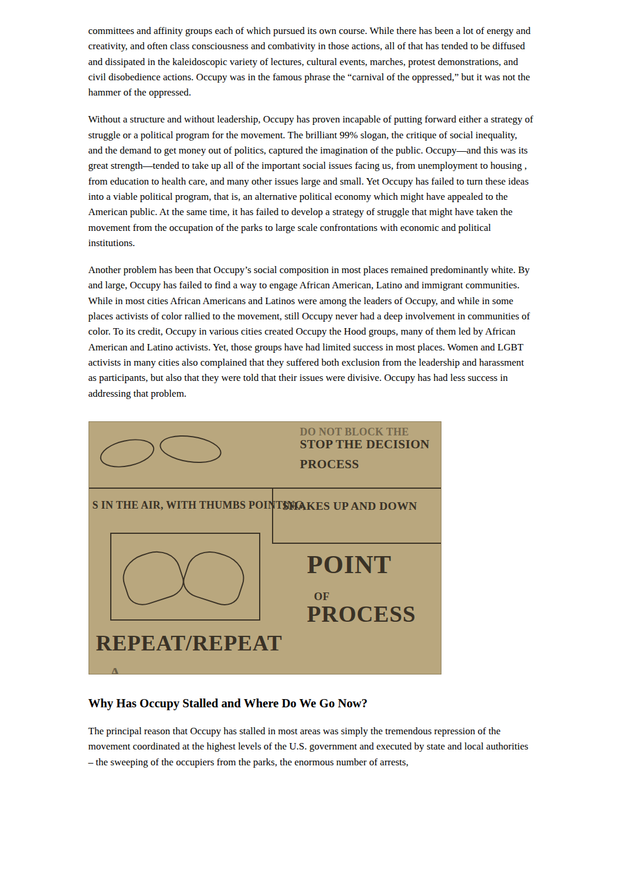committees and affinity groups each of which pursued its own course. While there has been a lot of energy and creativity, and often class consciousness and combativity in those actions, all of that has tended to be diffused and dissipated in the kaleidoscopic variety of lectures, cultural events, marches, protest demonstrations, and civil disobedience actions. Occupy was in the famous phrase the “carnival of the oppressed,” but it was not the hammer of the oppressed.
Without a structure and without leadership, Occupy has proven incapable of putting forward either a strategy of struggle or a political program for the movement. The brilliant 99% slogan, the critique of social inequality, and the demand to get money out of politics, captured the imagination of the public. Occupy—and this was its great strength—tended to take up all of the important social issues facing us, from unemployment to housing , from education to health care, and many other issues large and small. Yet Occupy has failed to turn these ideas into a viable political program, that is, an alternative political economy which might have appealed to the American public. At the same time, it has failed to develop a strategy of struggle that might have taken the movement from the occupation of the parks to large scale confrontations with economic and political institutions.
Another problem has been that Occupy’s social composition in most places remained predominantly white. By and large, Occupy has failed to find a way to engage African American, Latino and immigrant communities. While in most cities African Americans and Latinos were among the leaders of Occupy, and while in some places activists of color rallied to the movement, still Occupy never had a deep involvement in communities of color. To its credit, Occupy in various cities created Occupy the Hood groups, many of them led by African American and Latino activists. Yet, those groups have had limited success in most places. Women and LGBT activists in many cities also complained that they suffered both exclusion from the leadership and harassment as participants, but also that they were told that their issues were divisive. Occupy has had less success in addressing that problem.
DO NOT BLOCK THE STOP THE DECISION PROCESS S IN THE AIR, WITH THUMBS POINTING, SHAKES UP AND DOWN POINT OF PROCESS REPEAT/REPEAT A
Why Has Occupy Stalled and Where Do We Go Now?
The principal reason that Occupy has stalled in most areas was simply the tremendous repression of the movement coordinated at the highest levels of the U.S. government and executed by state and local authorities – the sweeping of the occupiers from the parks, the enormous number of arrests,